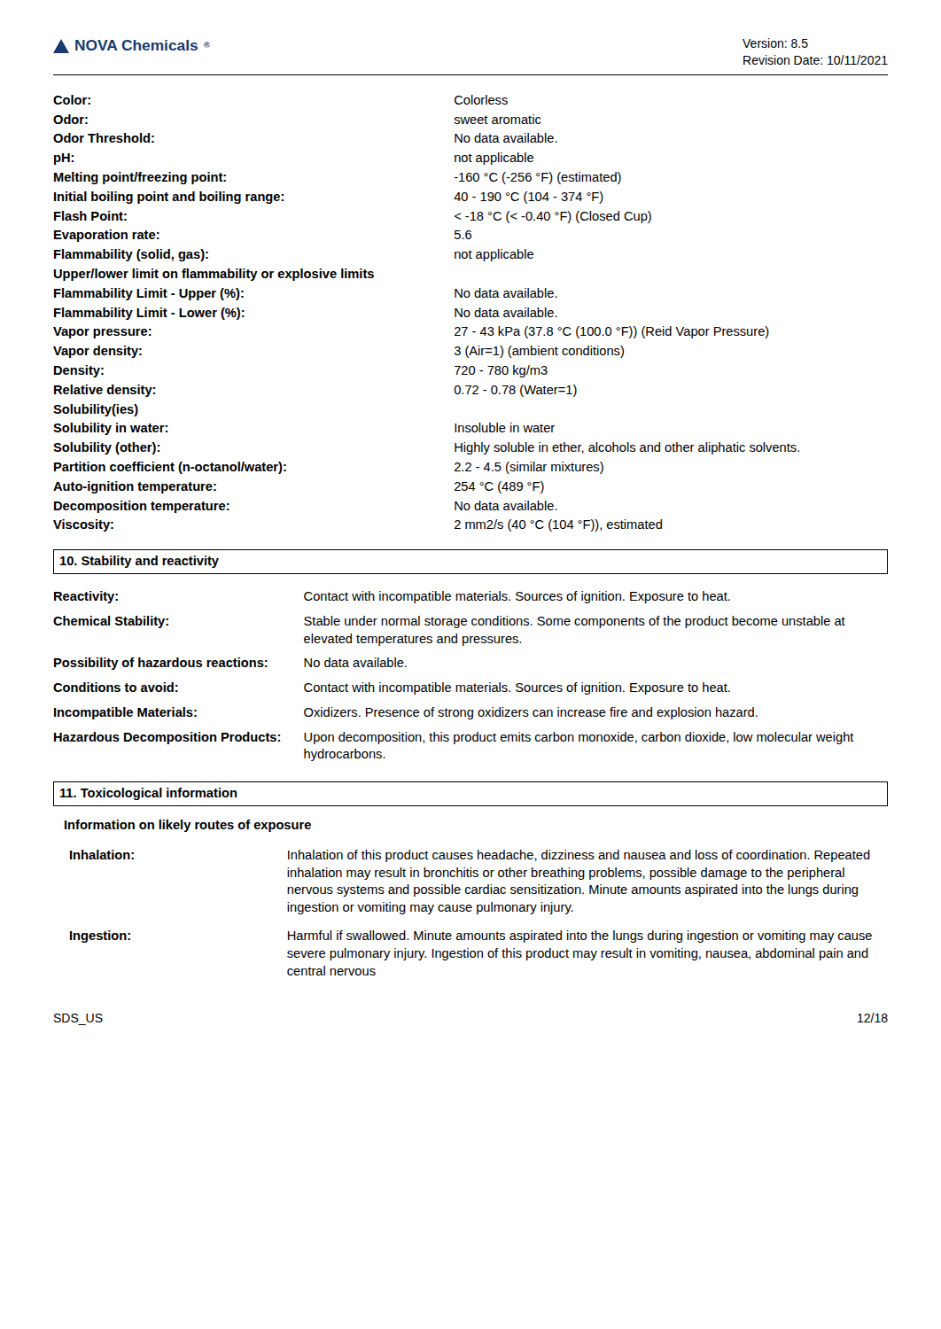NOVA Chemicals®
Version: 8.5
Revision Date: 10/11/2021
| Color: | Colorless |
| Odor: | sweet aromatic |
| Odor Threshold: | No data available. |
| pH: | not applicable |
| Melting point/freezing point: | -160 °C (-256 °F) (estimated) |
| Initial boiling point and boiling range: | 40 - 190 °C (104 - 374 °F) |
| Flash Point: | < -18 °C (< -0.40 °F) (Closed Cup) |
| Evaporation rate: | 5.6 |
| Flammability (solid, gas): | not applicable |
| Upper/lower limit on flammability or explosive limits |
| Flammability Limit - Upper (%): | No data available. |
| Flammability Limit - Lower (%): | No data available. |
| Vapor pressure: | 27 - 43 kPa (37.8 °C (100.0 °F)) (Reid Vapor Pressure) |
| Vapor density: | 3 (Air=1) (ambient conditions) |
| Density: | 720 - 780 kg/m3 |
| Relative density: | 0.72 - 0.78 (Water=1) |
| Solubility(ies) | |
| Solubility in water: | Insoluble in water |
| Solubility (other): | Highly soluble in ether, alcohols and other aliphatic solvents. |
| Partition coefficient (n-octanol/water): | 2.2 - 4.5 (similar mixtures) |
| Auto-ignition temperature: | 254 °C (489 °F) |
| Decomposition temperature: | No data available. |
| Viscosity: | 2 mm2/s (40 °C (104 °F)), estimated |
10. Stability and reactivity
| Reactivity: | Contact with incompatible materials. Sources of ignition. Exposure to heat. |
| Chemical Stability: | Stable under normal storage conditions. Some components of the product become unstable at elevated temperatures and pressures. |
| Possibility of hazardous reactions: | No data available. |
| Conditions to avoid: | Contact with incompatible materials. Sources of ignition. Exposure to heat. |
| Incompatible Materials: | Oxidizers. Presence of strong oxidizers can increase fire and explosion hazard. |
| Hazardous Decomposition Products: | Upon decomposition, this product emits carbon monoxide, carbon dioxide, low molecular weight hydrocarbons. |
11. Toxicological information
Information on likely routes of exposure
| Inhalation: | Inhalation of this product causes headache, dizziness and nausea and loss of coordination. Repeated inhalation may result in bronchitis or other breathing problems, possible damage to the peripheral nervous systems and possible cardiac sensitization. Minute amounts aspirated into the lungs during ingestion or vomiting may cause pulmonary injury. |
| Ingestion: | Harmful if swallowed. Minute amounts aspirated into the lungs during ingestion or vomiting may cause severe pulmonary injury. Ingestion of this product may result in vomiting, nausea, abdominal pain and central nervous |
SDS_US
12/18